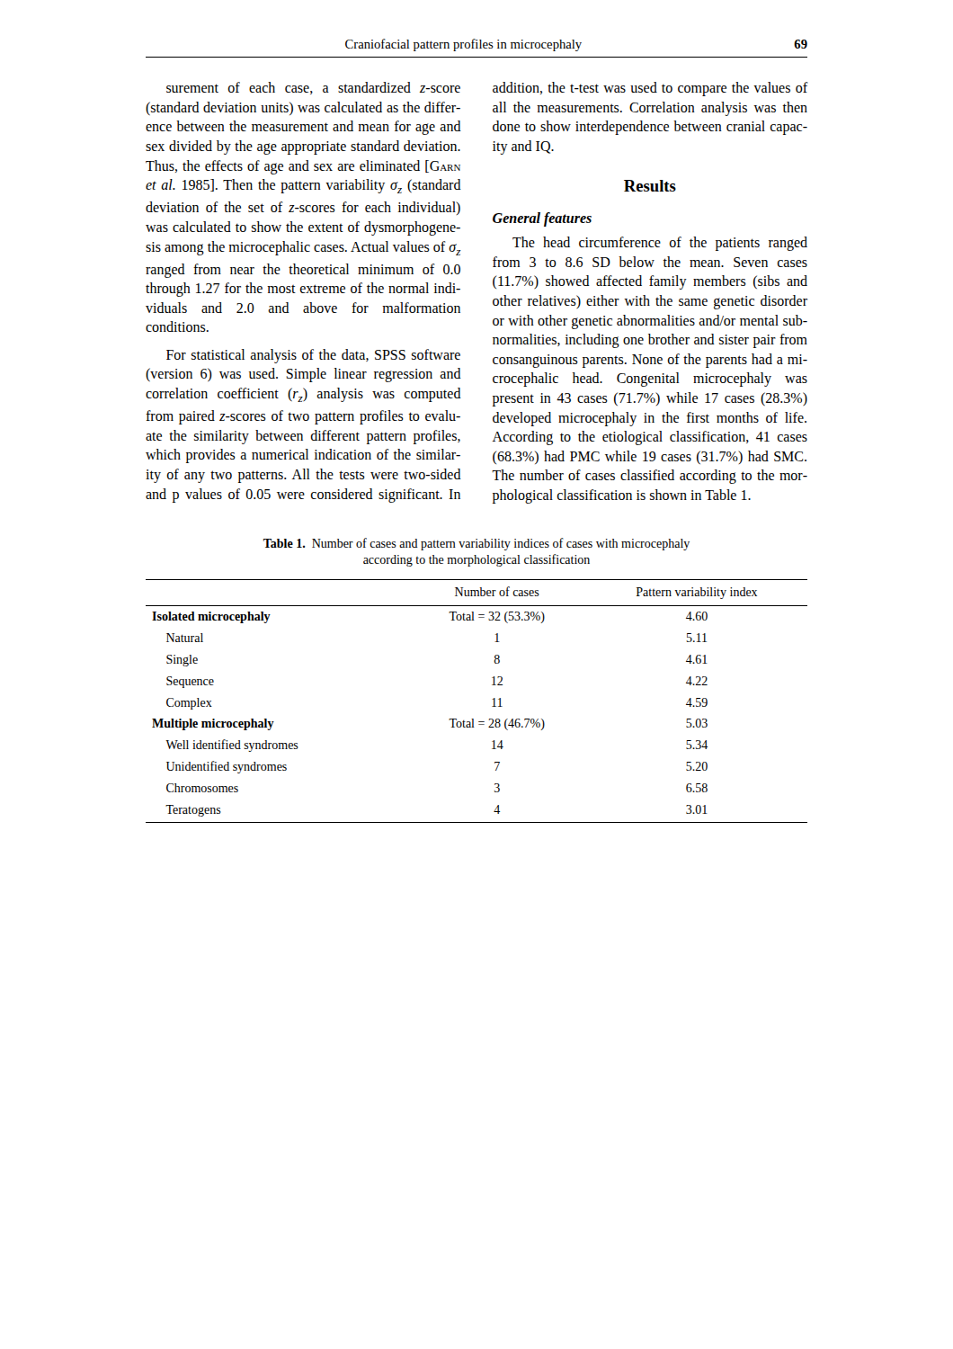Craniofacial pattern profiles in microcephaly 69
surement of each case, a standardized z-score (standard deviation units) was calculated as the difference between the measurement and mean for age and sex divided by the age appropriate standard deviation. Thus, the effects of age and sex are eliminated [Garn et al. 1985]. Then the pattern variability σz (standard deviation of the set of z-scores for each individual) was calculated to show the extent of dysmorphogenesis among the microcephalic cases. Actual values of σz ranged from near the theoretical minimum of 0.0 through 1.27 for the most extreme of the normal individuals and 2.0 and above for malformation conditions.
For statistical analysis of the data, SPSS software (version 6) was used. Simple linear regression and correlation coefficient (rz) analysis was computed from paired z-scores of two pattern profiles to evaluate the similarity between different pattern profiles, which provides a numerical indication of the similarity of any two patterns. All the tests were two-sided and p values of 0.05 were considered significant. In addition, the t-test was used to compare the values of all the measurements. Correlation analysis was then done to show interdependence between cranial capacity and IQ.
Results
General features
The head circumference of the patients ranged from 3 to 8.6 SD below the mean. Seven cases (11.7%) showed affected family members (sibs and other relatives) either with the same genetic disorder or with other genetic abnormalities and/or mental subnormalities, including one brother and sister pair from consanguinous parents. None of the parents had a microcephalic head. Congenital microcephaly was present in 43 cases (71.7%) while 17 cases (28.3%) developed microcephaly in the first months of life. According to the etiological classification, 41 cases (68.3%) had PMC while 19 cases (31.7%) had SMC. The number of cases classified according to the morphological classification is shown in Table 1.
Table 1. Number of cases and pattern variability indices of cases with microcephaly according to the morphological classification
| | Number of cases | Pattern variability index |
| --- | --- | --- |
| Isolated microcephaly | Total = 32 (53.3%) | 4.60 |
| Natural | 1 | 5.11 |
| Single | 8 | 4.61 |
| Sequence | 12 | 4.22 |
| Complex | 11 | 4.59 |
| Multiple microcephaly | Total = 28 (46.7%) | 5.03 |
| Well identified syndromes | 14 | 5.34 |
| Unidentified syndromes | 7 | 5.20 |
| Chromosomes | 3 | 6.58 |
| Teratogens | 4 | 3.01 |